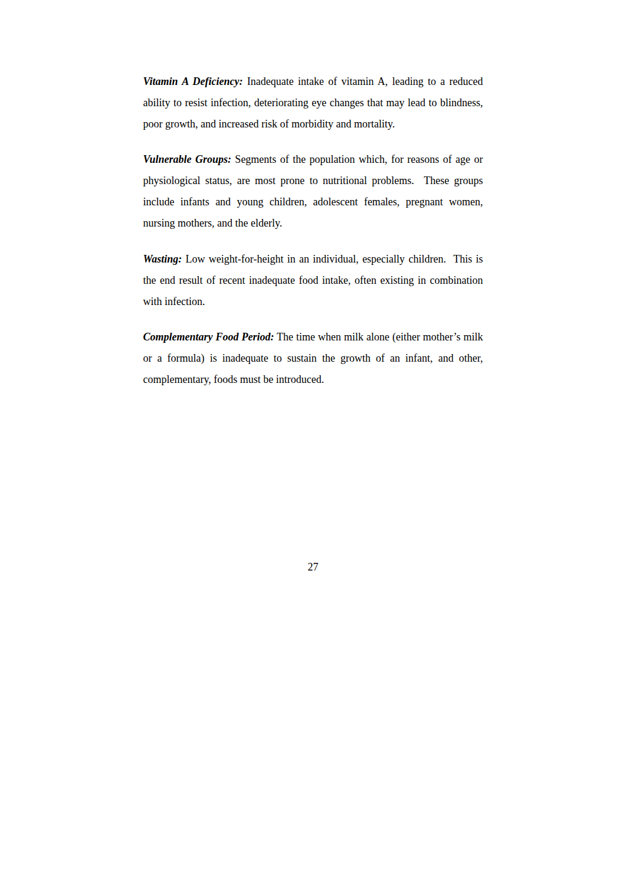Vitamin A Deficiency: Inadequate intake of vitamin A, leading to a reduced ability to resist infection, deteriorating eye changes that may lead to blindness, poor growth, and increased risk of morbidity and mortality.
Vulnerable Groups: Segments of the population which, for reasons of age or physiological status, are most prone to nutritional problems. These groups include infants and young children, adolescent females, pregnant women, nursing mothers, and the elderly.
Wasting: Low weight-for-height in an individual, especially children. This is the end result of recent inadequate food intake, often existing in combination with infection.
Complementary Food Period: The time when milk alone (either mother’s milk or a formula) is inadequate to sustain the growth of an infant, and other, complementary, foods must be introduced.
27